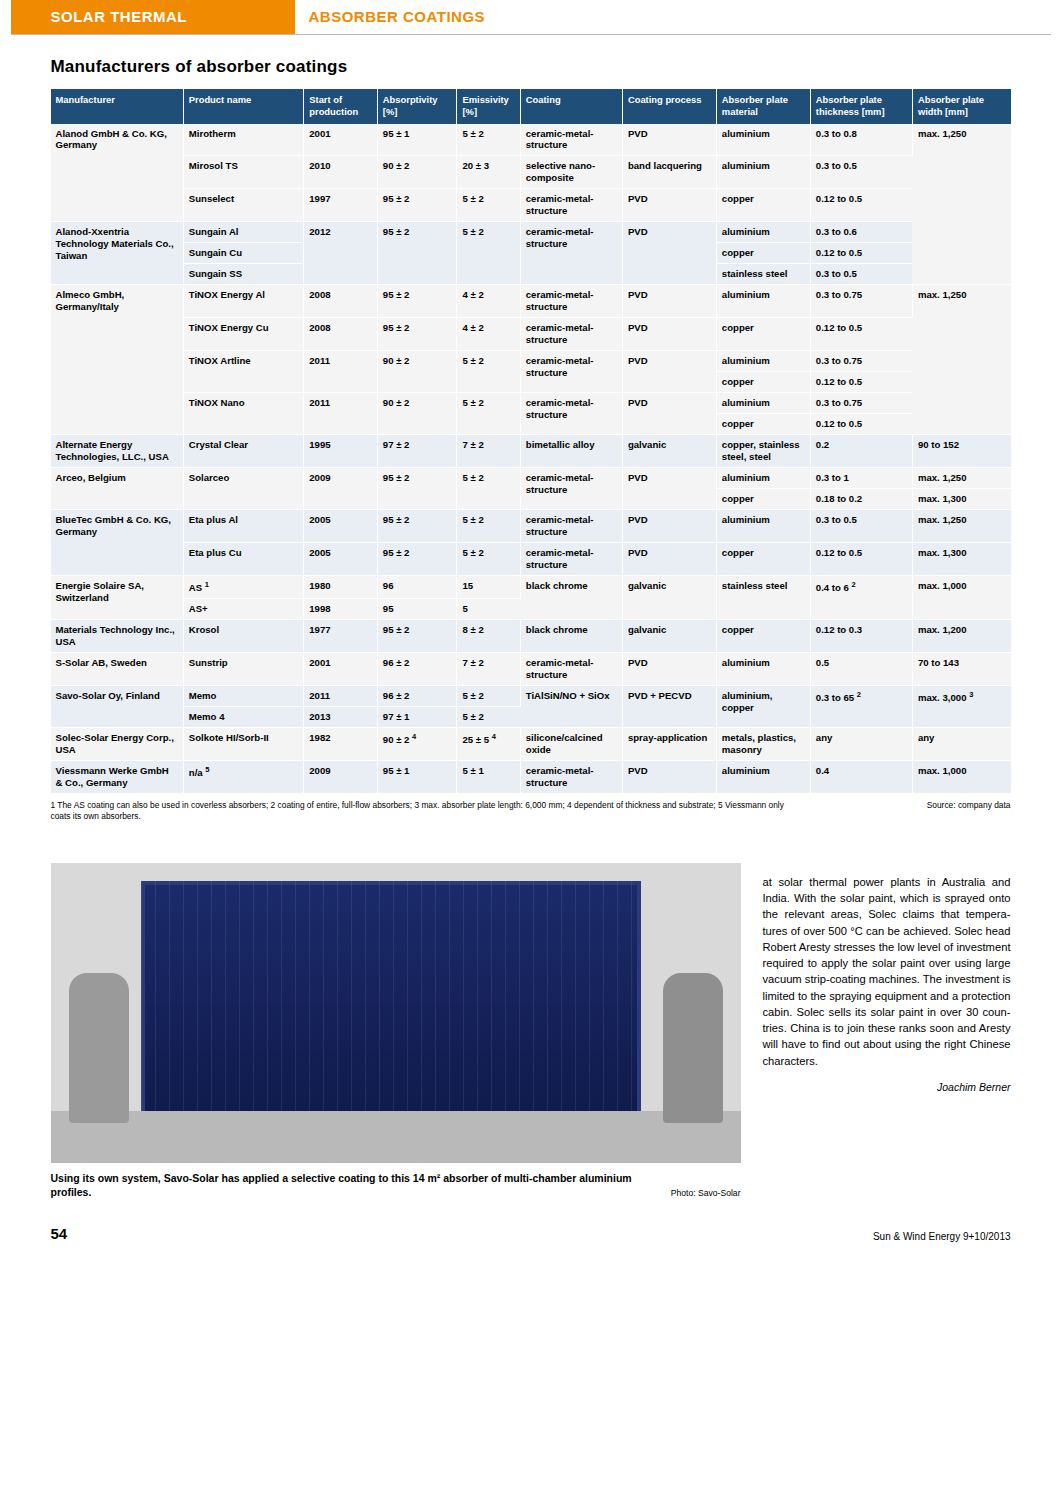SOLAR THERMAL
ABSORBER COATINGS
Manufacturers of absorber coatings
| Manufacturer | Product name | Start of production | Absorptivity [%] | Emissivity [%] | Coating | Coating process | Absorber plate material | Absorber plate thickness [mm] | Absorber plate width [mm] |
| --- | --- | --- | --- | --- | --- | --- | --- | --- | --- |
| Alanod GmbH & Co. KG, Germany | Mirotherm | 2001 | 95 ± 1 | 5 ± 2 | ceramic-metal-structure | PVD | aluminium | 0.3 to 0.8 | max. 1,250 |
| Mirosol TS | 2010 | 90 ± 2 | 20 ± 3 | selective nano-composite | band lacquering | aluminium | 0.3 to 0.5 |
| Sunselect | 1997 | 95 ± 2 | 5 ± 2 | ceramic-metal-structure | PVD | copper | 0.12 to 0.5 |
| Alanod-Xxentria Technology Materials Co., Taiwan | Sungain Al | 2012 | 95 ± 2 | 5 ± 2 | ceramic-metal-structure | PVD | aluminium | 0.3 to 0.6 |
| Sungain Cu | copper | 0.12 to 0.5 |
| Sungain SS | stainless steel | 0.3 to 0.5 |
| Almeco GmbH, Germany/Italy | TiNOX Energy Al | 2008 | 95 ± 2 | 4 ± 2 | ceramic-metal-structure | PVD | aluminium | 0.3 to 0.75 | max. 1,250 |
| TiNOX Energy Cu | 2008 | 95 ± 2 | 4 ± 2 | ceramic-metal-structure | PVD | copper | 0.12 to 0.5 |
| TiNOX Artline | 2011 | 90 ± 2 | 5 ± 2 | ceramic-metal-structure | PVD | aluminium | 0.3 to 0.75 |
| copper | 0.12 to 0.5 |
| TiNOX Nano | 2011 | 90 ± 2 | 5 ± 2 | ceramic-metal-structure | PVD | aluminium | 0.3 to 0.75 |
| copper | 0.12 to 0.5 |
| Alternate Energy Technologies, LLC., USA | Crystal Clear | 1995 | 97 ± 2 | 7 ± 2 | bimetallic alloy | galvanic | copper, stainless steel, steel | 0.2 | 90 to 152 |
| Arceo, Belgium | Solarceo | 2009 | 95 ± 2 | 5 ± 2 | ceramic-metal-structure | PVD | aluminium | 0.3 to 1 | max. 1,250 |
| copper | 0.18 to 0.2 | max. 1,300 |
| BlueTec GmbH & Co. KG, Germany | Eta plus Al | 2005 | 95 ± 2 | 5 ± 2 | ceramic-metal-structure | PVD | aluminium | 0.3 to 0.5 | max. 1,250 |
| Eta plus Cu | 2005 | 95 ± 2 | 5 ± 2 | ceramic-metal-structure | PVD | copper | 0.12 to 0.5 | max. 1,300 |
| Energie Solaire SA, Switzerland | AS 1 | 1980 | 96 | 15 | black chrome | galvanic | stainless steel | 0.4 to 6 2 | max. 1,000 |
| AS+ | 1998 | 95 | 5 |
| Materials Technology Inc., USA | Krosol | 1977 | 95 ± 2 | 8 ± 2 | black chrome | galvanic | copper | 0.12 to 0.3 | max. 1,200 |
| S-Solar AB, Sweden | Sunstrip | 2001 | 96 ± 2 | 7 ± 2 | ceramic-metal-structure | PVD | aluminium | 0.5 | 70 to 143 |
| Savo-Solar Oy, Finland | Memo | 2011 | 96 ± 2 | 5 ± 2 | TiAlSiN/NO + SiOx | PVD + PECVD | aluminium, copper | 0.3 to 65 2 | max. 3,000 3 |
| Memo 4 | 2013 | 97 ± 1 | 5 ± 2 |
| Solec-Solar Energy Corp., USA | Solkote HI/Sorb-II | 1982 | 90 ± 2 4 | 25 ± 5 4 | silicone/calcined oxide | spray-application | metals, plastics, masonry | any | any |
| Viessmann Werke GmbH & Co., Germany | n/a 5 | 2009 | 95 ± 1 | 5 ± 1 | ceramic-metal-structure | PVD | aluminium | 0.4 | max. 1,000 |
1 The AS coating can also be used in coverless absorbers; 2 coating of entire, full-flow absorbers; 3 max. absorber plate length: 6,000 mm; 4 dependent of thickness and substrate; 5 Viessmann only coats its own absorbers.
Source: company data
Using its own system, Savo-Solar has applied a selective coating to this 14 m² absorber of multi-chamber aluminium profiles.
Photo: Savo-Solar
at solar thermal power plants in Australia and India. With the solar paint, which is sprayed onto the relevant areas, Solec claims that temperatures of over 500 °C can be achieved. Solec head Robert Aresty stresses the low level of investment required to apply the solar paint over using large vacuum strip-coating machines. The investment is limited to the spraying equipment and a protection cabin. Solec sells its solar paint in over 30 countries. China is to join these ranks soon and Aresty will have to find out about using the right Chinese characters.
Joachim Berner
54
Sun & Wind Energy 9+10/2013